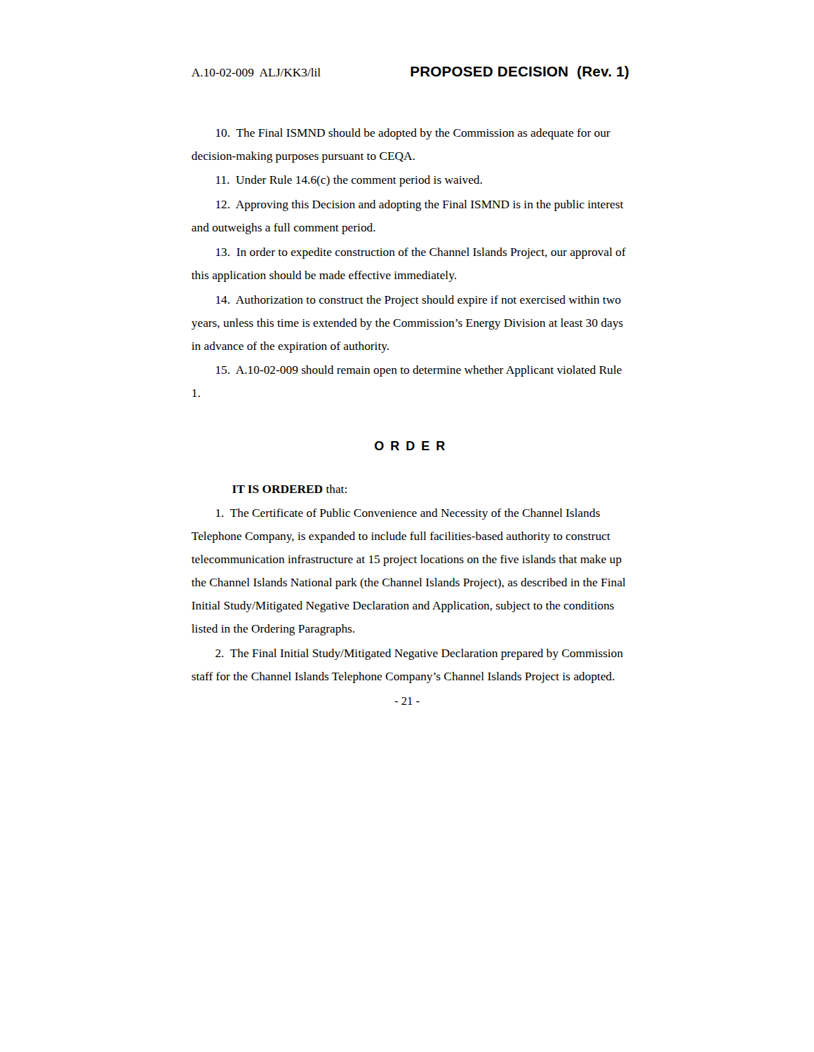A.10-02-009 ALJ/KK3/lil
PROPOSED DECISION (Rev. 1)
10. The Final ISMND should be adopted by the Commission as adequate for our decision-making purposes pursuant to CEQA.
11. Under Rule 14.6(c) the comment period is waived.
12. Approving this Decision and adopting the Final ISMND is in the public interest and outweighs a full comment period.
13. In order to expedite construction of the Channel Islands Project, our approval of this application should be made effective immediately.
14. Authorization to construct the Project should expire if not exercised within two years, unless this time is extended by the Commission’s Energy Division at least 30 days in advance of the expiration of authority.
15. A.10-02-009 should remain open to determine whether Applicant violated Rule 1.
O R D E R
IT IS ORDERED that:
1. The Certificate of Public Convenience and Necessity of the Channel Islands Telephone Company, is expanded to include full facilities-based authority to construct telecommunication infrastructure at 15 project locations on the five islands that make up the Channel Islands National park (the Channel Islands Project), as described in the Final Initial Study/Mitigated Negative Declaration and Application, subject to the conditions listed in the Ordering Paragraphs.
2. The Final Initial Study/Mitigated Negative Declaration prepared by Commission staff for the Channel Islands Telephone Company’s Channel Islands Project is adopted.
- 21 -